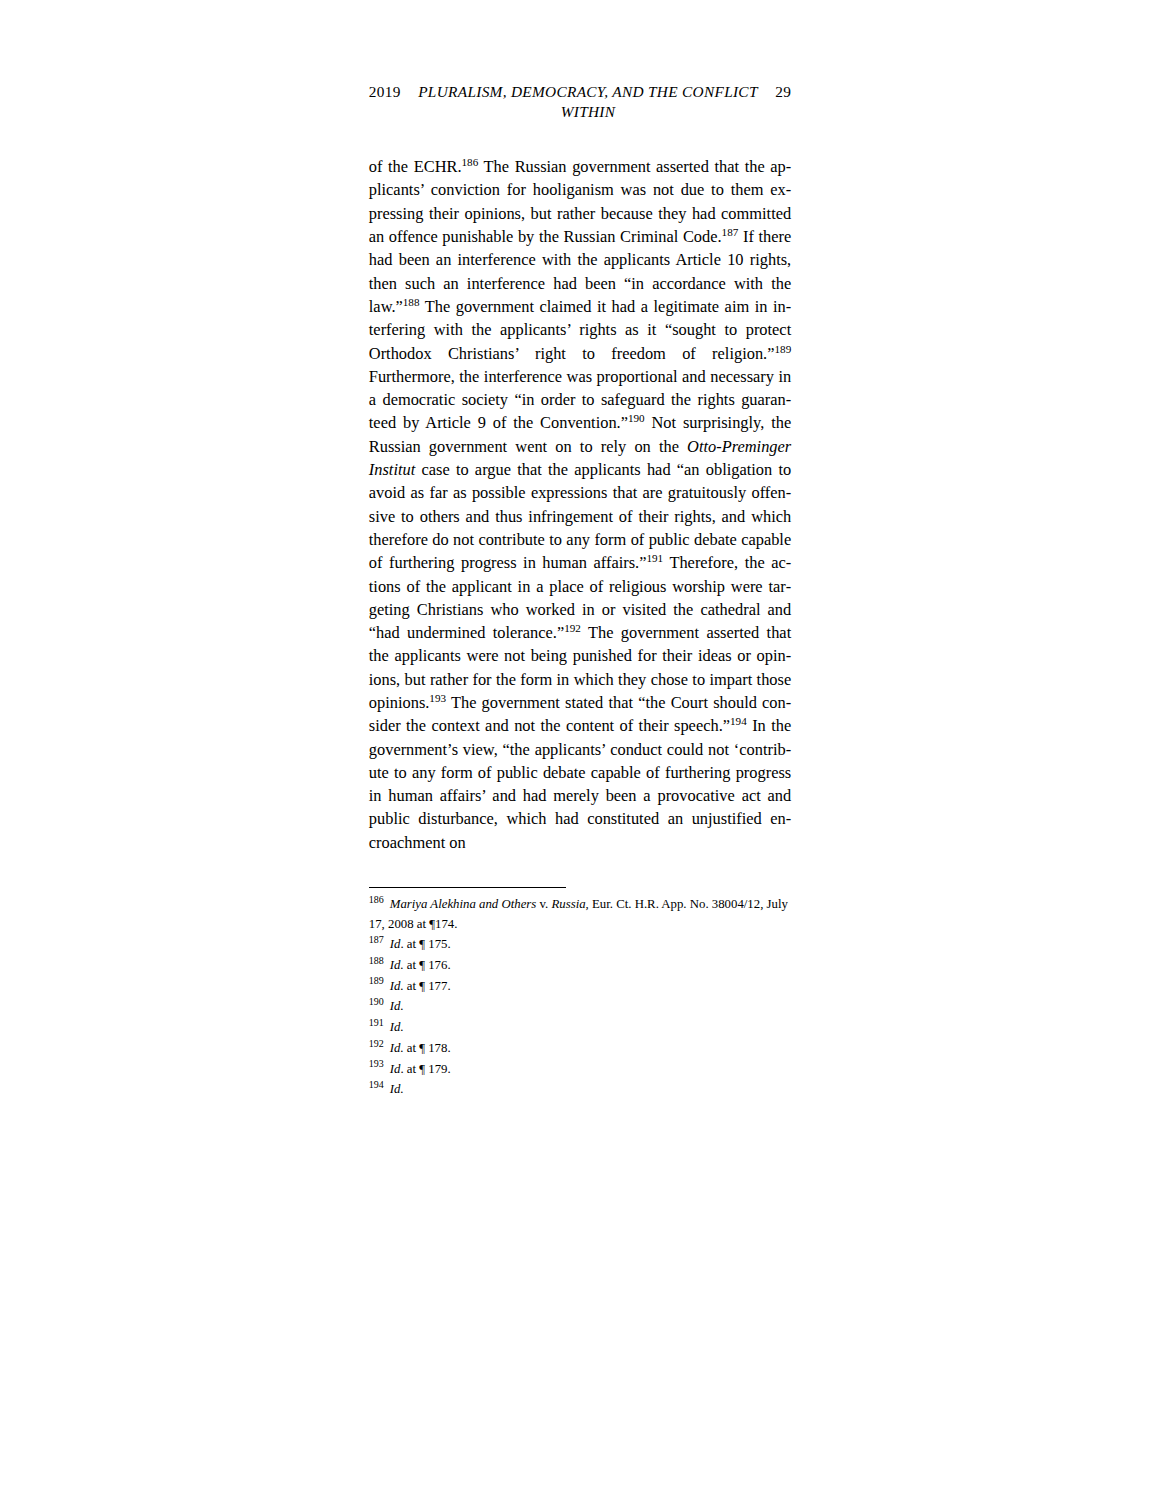2019 PLURALISM, DEMOCRACY, AND THE CONFLICT WITHIN 29
of the ECHR.186 The Russian government asserted that the applicants’ conviction for hooliganism was not due to them expressing their opinions, but rather because they had committed an offence punishable by the Russian Criminal Code.187 If there had been an interference with the applicants Article 10 rights, then such an interference had been “in accordance with the law.”188 The government claimed it had a legitimate aim in interfering with the applicants’ rights as it “sought to protect Orthodox Christians’ right to freedom of religion.”189 Furthermore, the interference was proportional and necessary in a democratic society “in order to safeguard the rights guaranteed by Article 9 of the Convention.”190 Not surprisingly, the Russian government went on to rely on the Otto-Preminger Institut case to argue that the applicants had “an obligation to avoid as far as possible expressions that are gratuitously offensive to others and thus infringement of their rights, and which therefore do not contribute to any form of public debate capable of furthering progress in human affairs.”191 Therefore, the actions of the applicant in a place of religious worship were targeting Christians who worked in or visited the cathedral and “had undermined tolerance.”192 The government asserted that the applicants were not being punished for their ideas or opinions, but rather for the form in which they chose to impart those opinions.193 The government stated that “the Court should consider the context and not the content of their speech.”194 In the government’s view, “the applicants’ conduct could not ‘contribute to any form of public debate capable of furthering progress in human affairs’ and had merely been a provocative act and public disturbance, which had constituted an unjustified encroachment on
186 Mariya Alekhina and Others v. Russia, Eur. Ct. H.R. App. No. 38004/12, July 17, 2008 at ¶174.
187 Id. at ¶ 175.
188 Id. at ¶ 176.
189 Id. at ¶ 177.
190 Id.
191 Id.
192 Id. at ¶ 178.
193 Id. at ¶ 179.
194 Id.